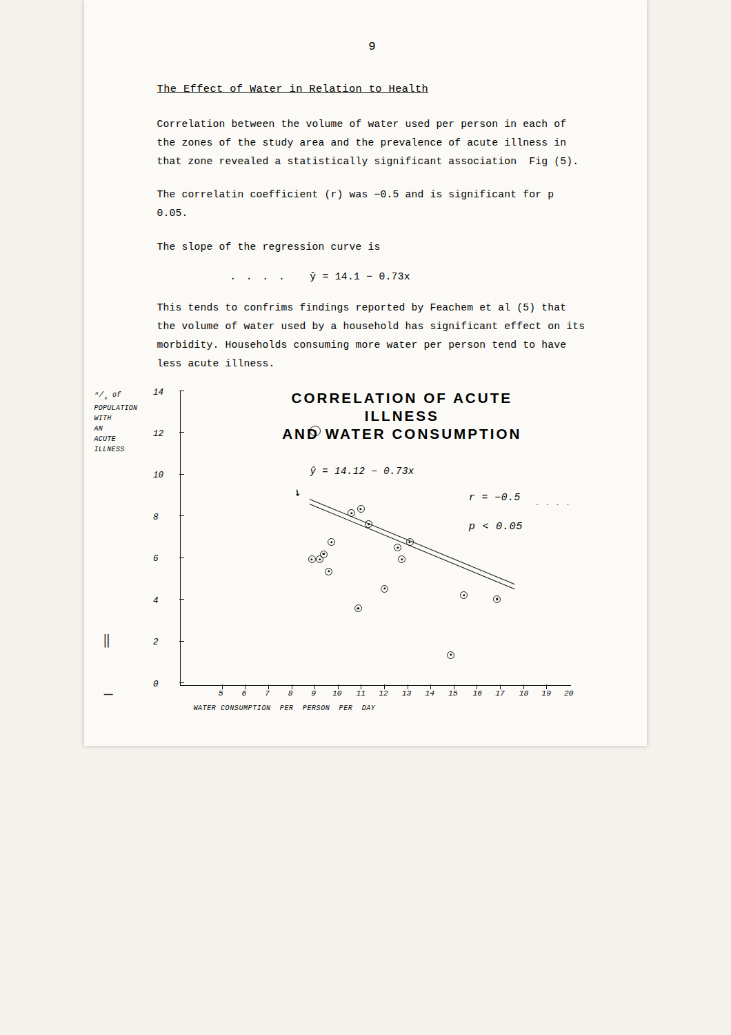9
The Effect of Water in Relation to Health
Correlation between the volume of water used per person in each of the zones of the study area and the prevalence of acute illness in that zone revealed a statistically significant association Fig (5).
The correlatin coefficient (r) was −0.5 and is significant for p 0.05.
The slope of the regression curve is
. . . . ŷ = 14.1 − 0.73x
This tends to confrims findings reported by Feachem et al (5) that the volume of water used by a household has significant effect on its morbidity. Households consuming more water per person tend to have less acute illness.
ⁿ/₀ of
POPULATION
WITH
AN
ACUTE
ILLNESS
CORRELATION OF ACUTE ILLNESS
AND WATER CONSUMPTION
14
12
10
8
6
4
2
0
ŷ = 14.12 − 0.73x
↘
r = −0.5
p < 0.05
. . . .
5 6 7 8 9 10 11 12 13 14 15 16 17 18 19 20
WATER CONSUMPTION PER PERSON PER DAY
‖
—